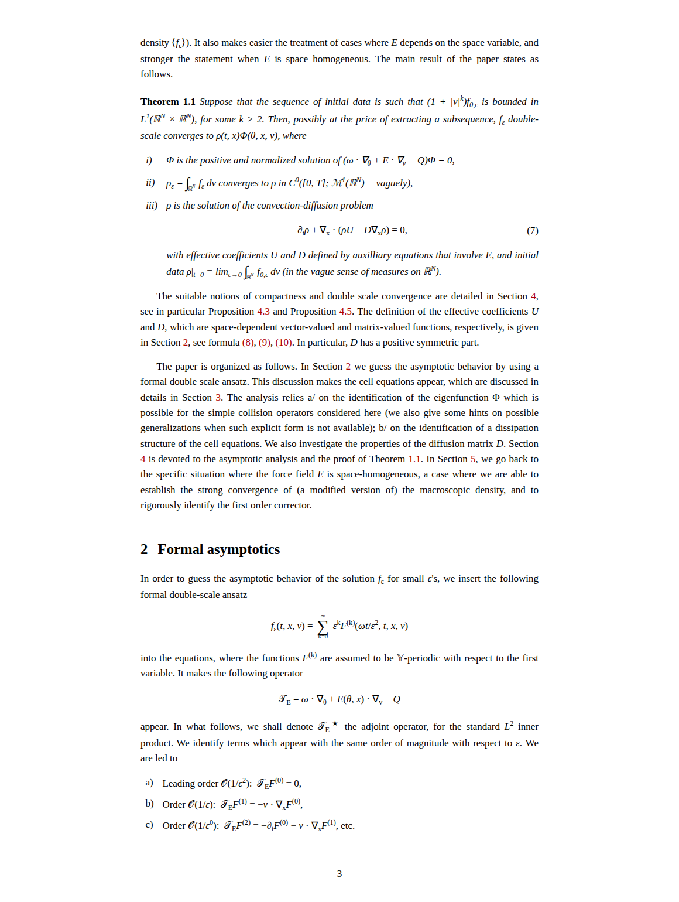density ⟨fε⟩). It also makes easier the treatment of cases where E depends on the space variable, and stronger the statement when E is space homogeneous. The main result of the paper states as follows.
Theorem 1.1 Suppose that the sequence of initial data is such that (1 + |v|k)f 0,ε is bounded in L 1(ℝN × ℝN), for some k > 2. Then, possibly at the price of extracting a subsequence, fε double-scale converges to ρ(t, x)Φ(θ, x, v), where
i) Φ is the positive and normalized solution of (ω · ∇θ + E · ∇v − Q)Φ = 0,
ii) ρε = ∫ℝN fε dv converges to ρ in C0([0, T]; ℳ1(ℝN) − vaguely),
iii) ρ is the solution of the convection-diffusion problem ∂tρ + ∇x · (ρU − D∇xρ) = 0, (7) with effective coefficients U and D defined by auxilliary equations that involve E, and initial data ρ|t=0 = limε→0 ∫ℝN f0,ε dv (in the vague sense of measures on ℝN).
The suitable notions of compactness and double scale convergence are detailed in Section 4, see in particular Proposition 4.3 and Proposition 4.5. The definition of the effective coefficients U and D, which are space-dependent vector-valued and matrix-valued functions, respectively, is given in Section 2, see formula (8), (9), (10). In particular, D has a positive symmetric part.
The paper is organized as follows. In Section 2 we guess the asymptotic behavior by using a formal double scale ansatz. This discussion makes the cell equations appear, which are discussed in details in Section 3. The analysis relies a/ on the identification of the eigenfunction Φ which is possible for the simple collision operators considered here (we also give some hints on possible generalizations when such explicit form is not available); b/ on the identification of a dissipation structure of the cell equations. We also investigate the properties of the diffusion matrix D. Section 4 is devoted to the asymptotic analysis and the proof of Theorem 1.1. In Section 5, we go back to the specific situation where the force field E is space-homogeneous, a case where we are able to establish the strong convergence of (a modified version of) the macroscopic density, and to rigorously identify the first order corrector.
2 Formal asymptotics
In order to guess the asymptotic behavior of the solution fε for small ε's, we insert the following formal double-scale ansatz
fε(t, x, v) = ∞∑k=0 εkF(k)(ωt/ε 2, t, x, v)
into the equations, where the functions F(k) are assumed to be 𝕐-periodic with respect to the first variable. It makes the following operator
𝒯E = ω · ∇θ + E(θ, x) · ∇v − Q
appear. In what follows, we shall denote 𝒯E★ the adjoint operator, for the standard L 2 inner product. We identify terms which appear with the same order of magnitude with respect to ε. We are led to
a) Leading order 𝒪(1/ε 2): 𝒯EF(0) = 0,
b) Order 𝒪(1/ε): 𝒯EF(1) = −v · ∇xF(0),
c) Order 𝒪(1/ε 0): 𝒯EF(2) = −∂tF(0) − v · ∇xF(1), etc.
3